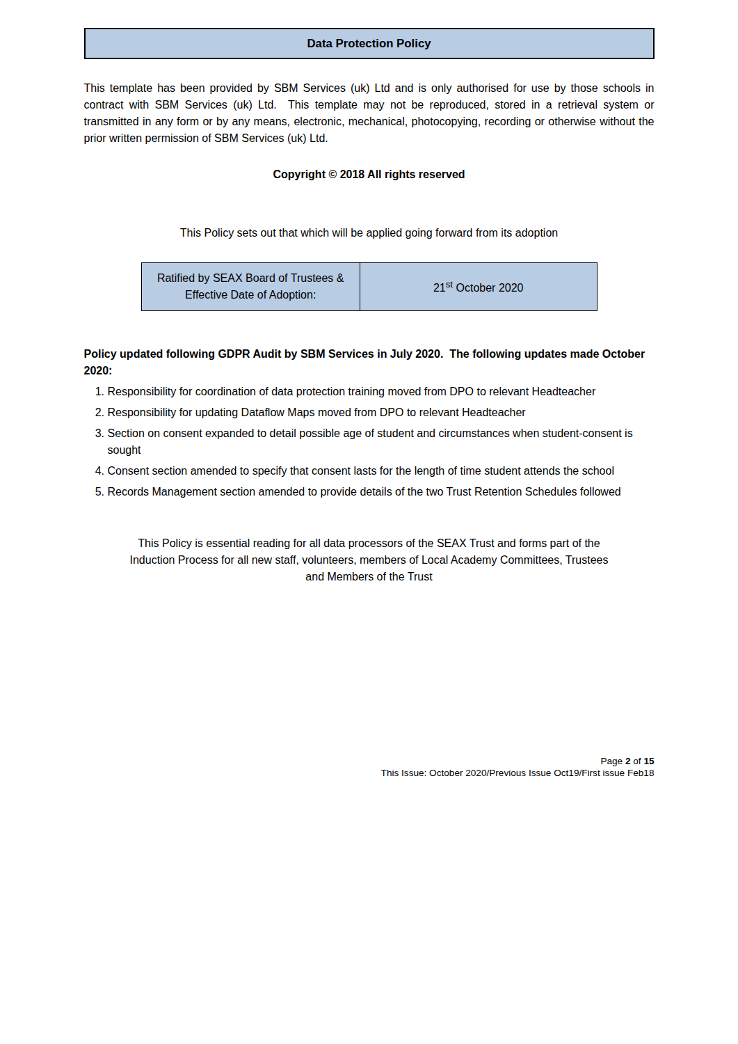Data Protection Policy
This template has been provided by SBM Services (uk) Ltd and is only authorised for use by those schools in contract with SBM Services (uk) Ltd. This template may not be reproduced, stored in a retrieval system or transmitted in any form or by any means, electronic, mechanical, photocopying, recording or otherwise without the prior written permission of SBM Services (uk) Ltd.
Copyright © 2018 All rights reserved
This Policy sets out that which will be applied going forward from its adoption
| Ratified by SEAX Board of Trustees & Effective Date of Adoption: | 21 st October 2020 |
Policy updated following GDPR Audit by SBM Services in July 2020. The following updates made October 2020:
Responsibility for coordination of data protection training moved from DPO to relevant Headteacher
Responsibility for updating Dataflow Maps moved from DPO to relevant Headteacher
Section on consent expanded to detail possible age of student and circumstances when student-consent is sought
Consent section amended to specify that consent lasts for the length of time student attends the school
Records Management section amended to provide details of the two Trust Retention Schedules followed
This Policy is essential reading for all data processors of the SEAX Trust and forms part of the Induction Process for all new staff, volunteers, members of Local Academy Committees, Trustees and Members of the Trust
Page 2 of 15
This Issue: October 2020/Previous Issue Oct19/First issue Feb18